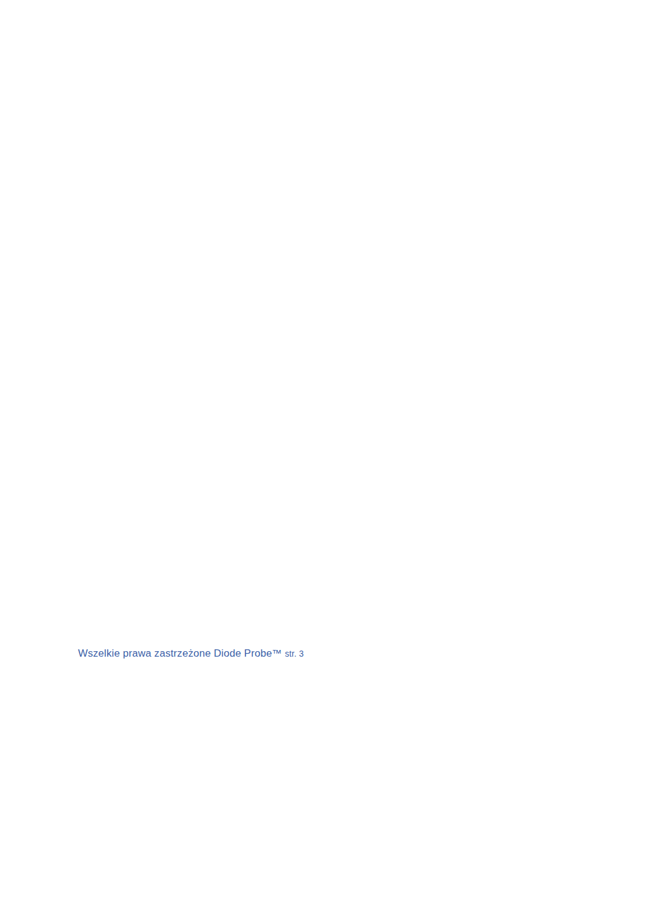Wszelkie prawa zastrzeżone Diode Probe™ str. 3